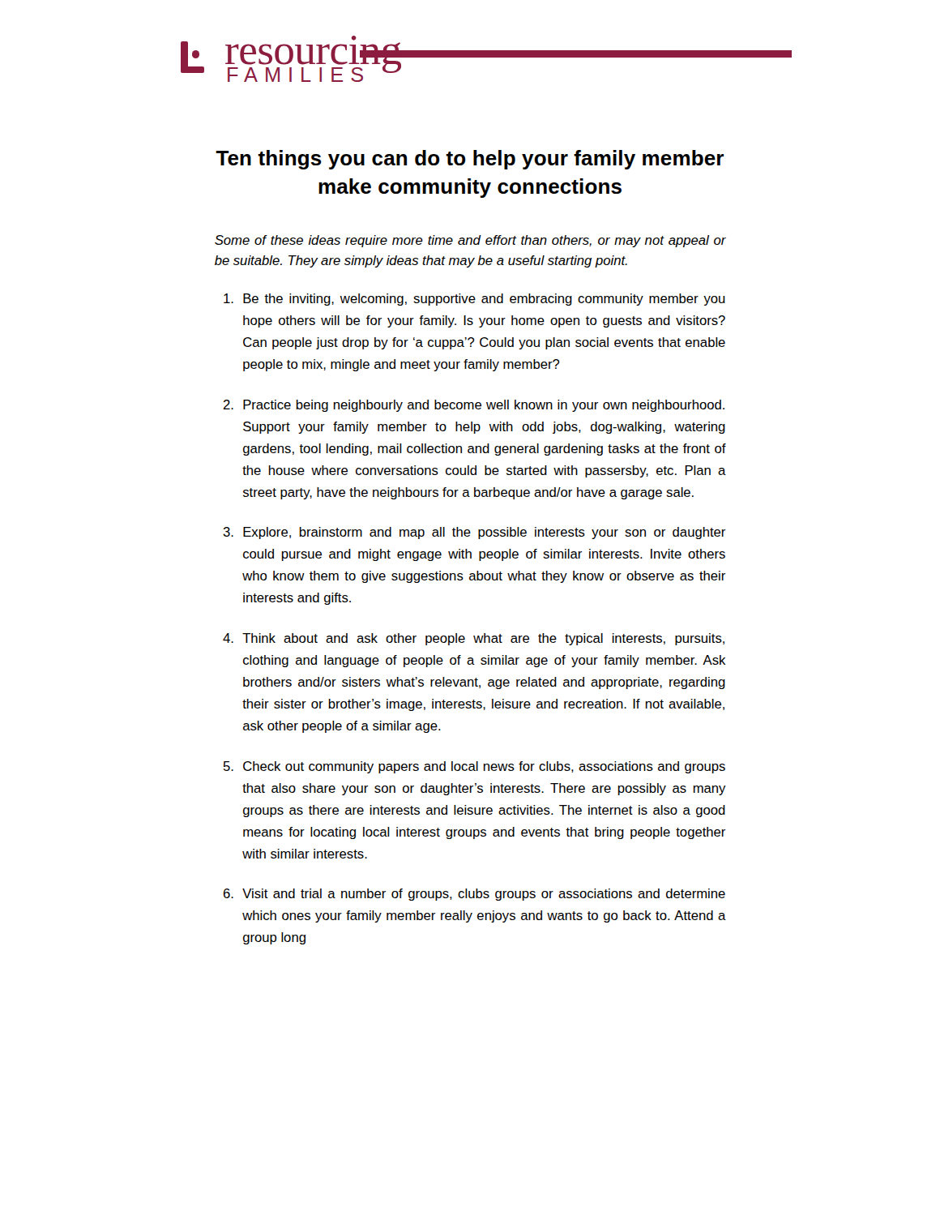resourcing FAMILIES
Ten things you can do to help your family member
make community connections
Some of these ideas require more time and effort than others, or may not appeal or be suitable. They are simply ideas that may be a useful starting point.
Be the inviting, welcoming, supportive and embracing community member you hope others will be for your family. Is your home open to guests and visitors? Can people just drop by for ‘a cuppa’? Could you plan social events that enable people to mix, mingle and meet your family member?
Practice being neighbourly and become well known in your own neighbourhood. Support your family member to help with odd jobs, dog-walking, watering gardens, tool lending, mail collection and general gardening tasks at the front of the house where conversations could be started with passersby, etc. Plan a street party, have the neighbours for a barbeque and/or have a garage sale.
Explore, brainstorm and map all the possible interests your son or daughter could pursue and might engage with people of similar interests. Invite others who know them to give suggestions about what they know or observe as their interests and gifts.
Think about and ask other people what are the typical interests, pursuits, clothing and language of people of a similar age of your family member. Ask brothers and/or sisters what’s relevant, age related and appropriate, regarding their sister or brother’s image, interests, leisure and recreation. If not available, ask other people of a similar age.
Check out community papers and local news for clubs, associations and groups that also share your son or daughter’s interests. There are possibly as many groups as there are interests and leisure activities. The internet is also a good means for locating local interest groups and events that bring people together with similar interests.
Visit and trial a number of groups, clubs groups or associations and determine which ones your family member really enjoys and wants to go back to. Attend a group long